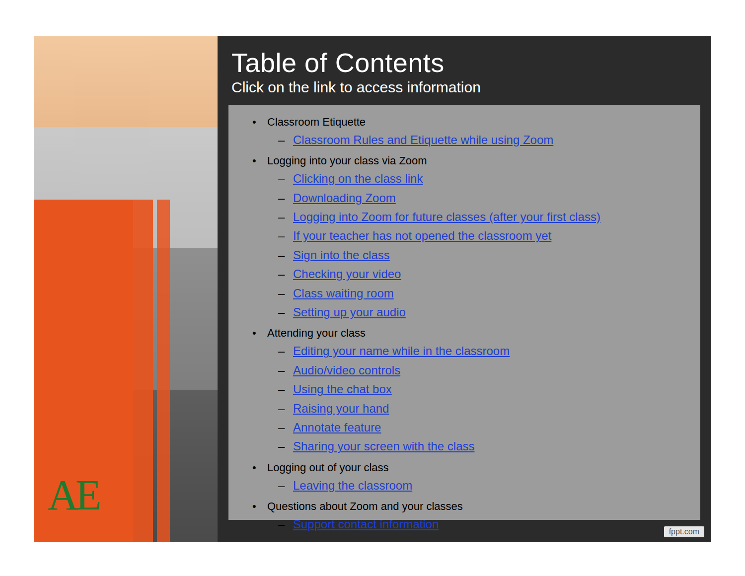AE
Table of Contents
Click on the link to access information
Classroom Etiquette
Classroom Rules and Etiquette while using Zoom
Logging into your class via Zoom
Clicking on the class link
Downloading Zoom
Logging into Zoom for future classes (after your first class)
If your teacher has not opened the classroom yet
Sign into the class
Checking your video
Class waiting room
Setting up your audio
Attending your class
Editing your name while in the classroom
Audio/video controls
Using the chat box
Raising your hand
Annotate feature
Sharing your screen with the class
Logging out of your class
Leaving the classroom
Questions about Zoom and your classes
Support contact information
fppt.com